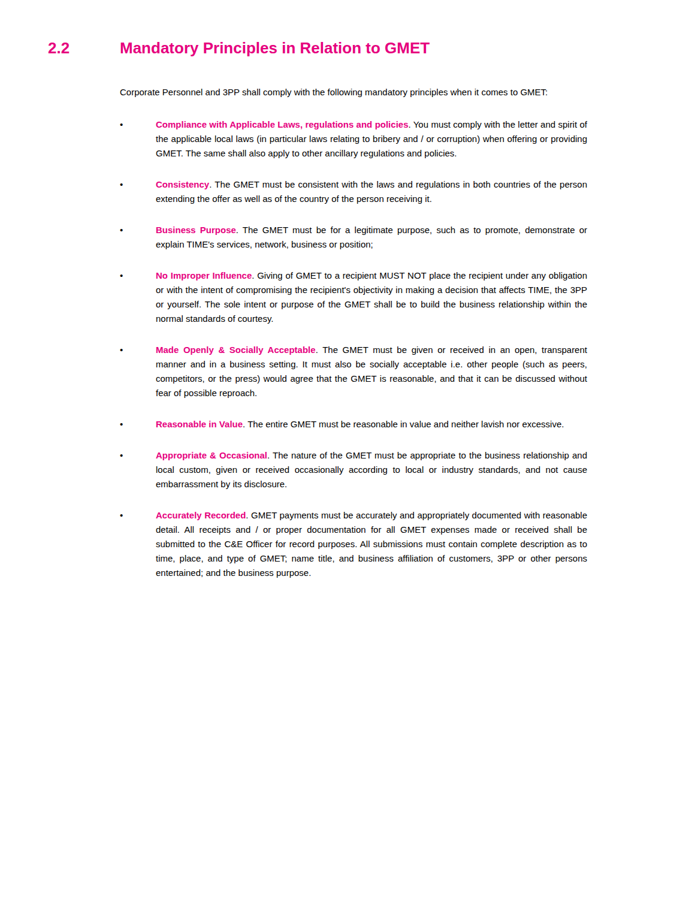2.2
Mandatory Principles in Relation to GMET
Corporate Personnel and 3PP shall comply with the following mandatory principles when it comes to GMET:
Compliance with Applicable Laws, regulations and policies. You must comply with the letter and spirit of the applicable local laws (in particular laws relating to bribery and / or corruption) when offering or providing GMET. The same shall also apply to other ancillary regulations and policies.
Consistency. The GMET must be consistent with the laws and regulations in both countries of the person extending the offer as well as of the country of the person receiving it.
Business Purpose. The GMET must be for a legitimate purpose, such as to promote, demonstrate or explain TIME's services, network, business or position;
No Improper Influence. Giving of GMET to a recipient MUST NOT place the recipient under any obligation or with the intent of compromising the recipient's objectivity in making a decision that affects TIME, the 3PP or yourself. The sole intent or purpose of the GMET shall be to build the business relationship within the normal standards of courtesy.
Made Openly & Socially Acceptable. The GMET must be given or received in an open, transparent manner and in a business setting. It must also be socially acceptable i.e. other people (such as peers, competitors, or the press) would agree that the GMET is reasonable, and that it can be discussed without fear of possible reproach.
Reasonable in Value. The entire GMET must be reasonable in value and neither lavish nor excessive.
Appropriate & Occasional. The nature of the GMET must be appropriate to the business relationship and local custom, given or received occasionally according to local or industry standards, and not cause embarrassment by its disclosure.
Accurately Recorded. GMET payments must be accurately and appropriately documented with reasonable detail. All receipts and / or proper documentation for all GMET expenses made or received shall be submitted to the C&E Officer for record purposes. All submissions must contain complete description as to time, place, and type of GMET; name title, and business affiliation of customers, 3PP or other persons entertained; and the business purpose.